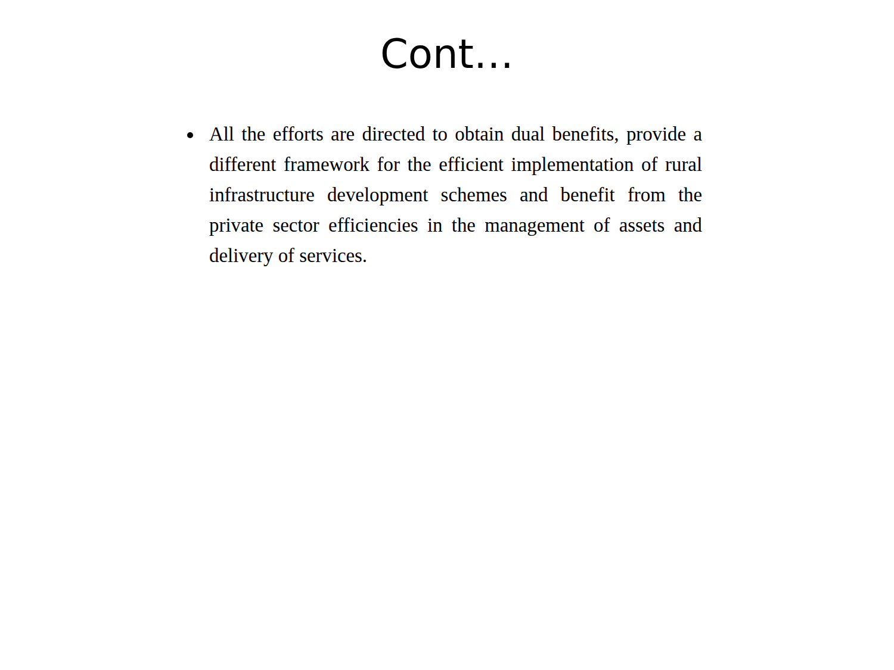Cont…
All the efforts are directed to obtain dual benefits, provide a different framework for the efficient implementation of rural infrastructure development schemes and benefit from the private sector efficiencies in the management of assets and delivery of services.